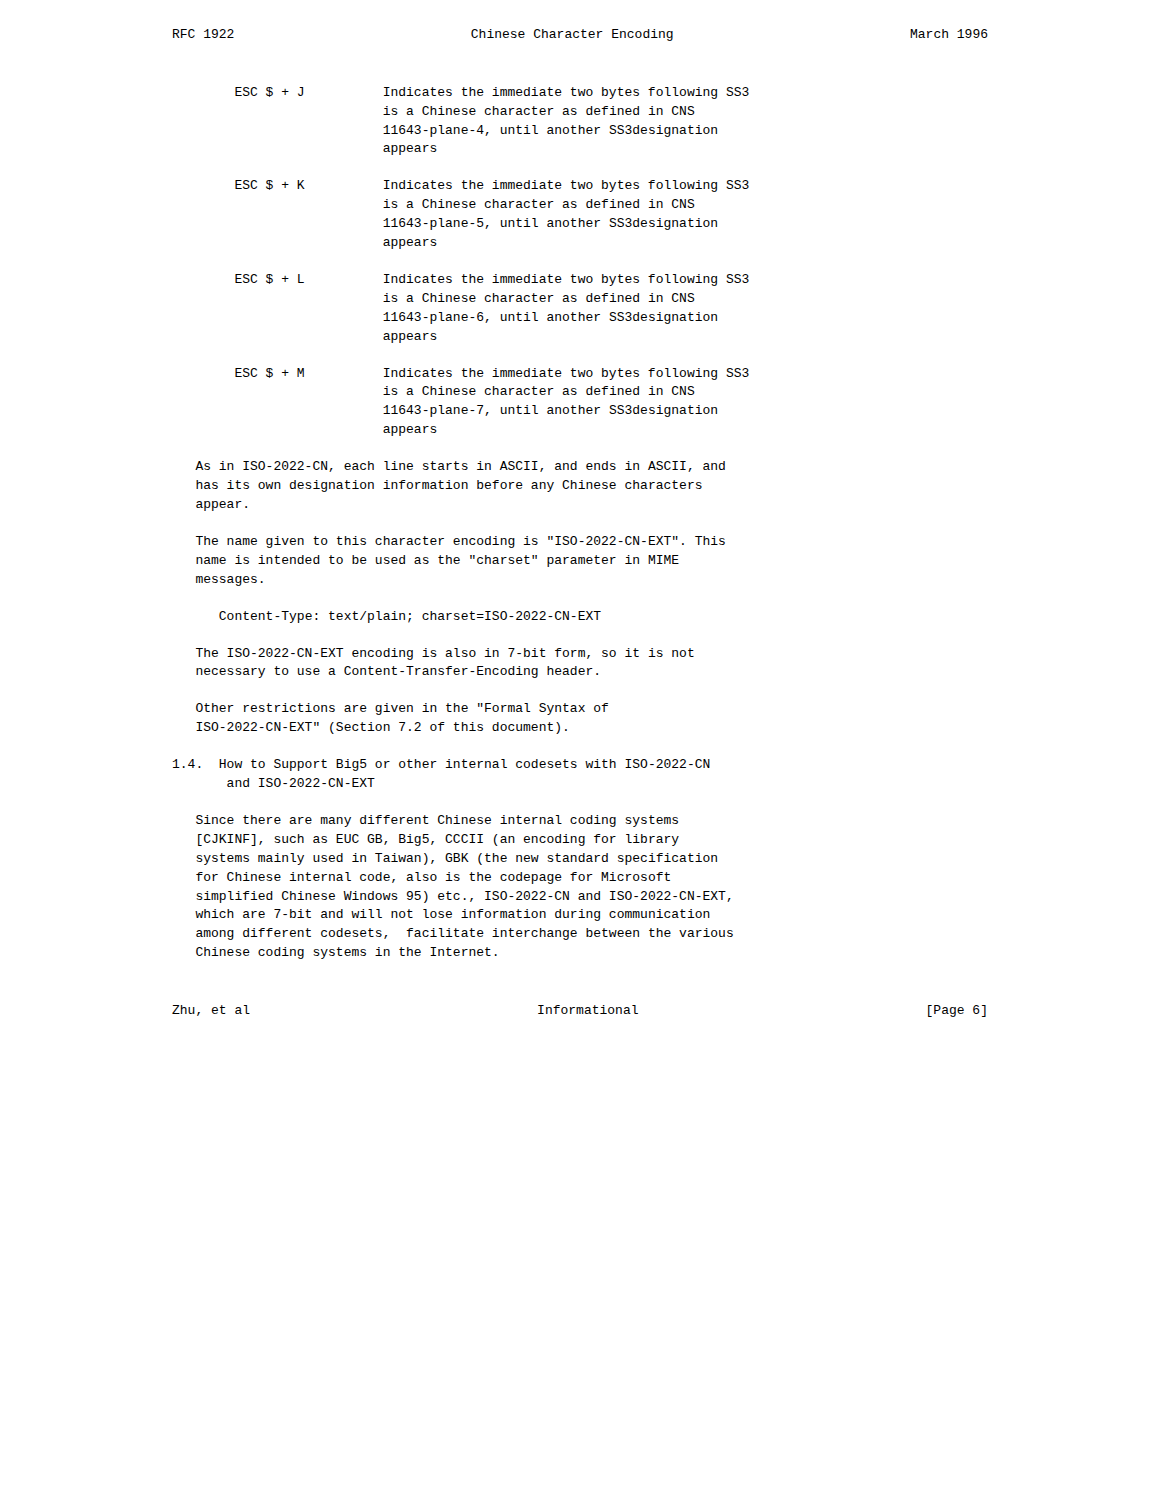RFC 1922 Chinese Character Encoding March 1996
   ESC $ + J          Indicates the immediate two bytes following SS3
                      is a Chinese character as defined in CNS
                      11643-plane-4, until another SS3designation
                      appears
   ESC $ + K          Indicates the immediate two bytes following SS3
                      is a Chinese character as defined in CNS
                      11643-plane-5, until another SS3designation
                      appears
   ESC $ + L          Indicates the immediate two bytes following SS3
                      is a Chinese character as defined in CNS
                      11643-plane-6, until another SS3designation
                      appears
   ESC $ + M          Indicates the immediate two bytes following SS3
                      is a Chinese character as defined in CNS
                      11643-plane-7, until another SS3designation
                      appears
As in ISO-2022-CN, each line starts in ASCII, and ends in ASCII, and has its own designation information before any Chinese characters appear.
The name given to this character encoding is "ISO-2022-CN-EXT". This name is intended to be used as the "charset" parameter in MIME messages.
Content-Type: text/plain; charset=ISO-2022-CN-EXT
The ISO-2022-CN-EXT encoding is also in 7-bit form, so it is not necessary to use a Content-Transfer-Encoding header.
Other restrictions are given in the "Formal Syntax of ISO-2022-CN-EXT" (Section 7.2 of this document).
1.4. How to Support Big5 or other internal codesets with ISO-2022-CN and ISO-2022-CN-EXT
Since there are many different Chinese internal coding systems [CJKINF], such as EUC GB, Big5, CCCII (an encoding for library systems mainly used in Taiwan), GBK (the new standard specification for Chinese internal code, also is the codepage for Microsoft simplified Chinese Windows 95) etc., ISO-2022-CN and ISO-2022-CN-EXT, which are 7-bit and will not lose information during communication among different codesets, facilitate interchange between the various Chinese coding systems in the Internet.
Zhu, et al Informational [Page 6]